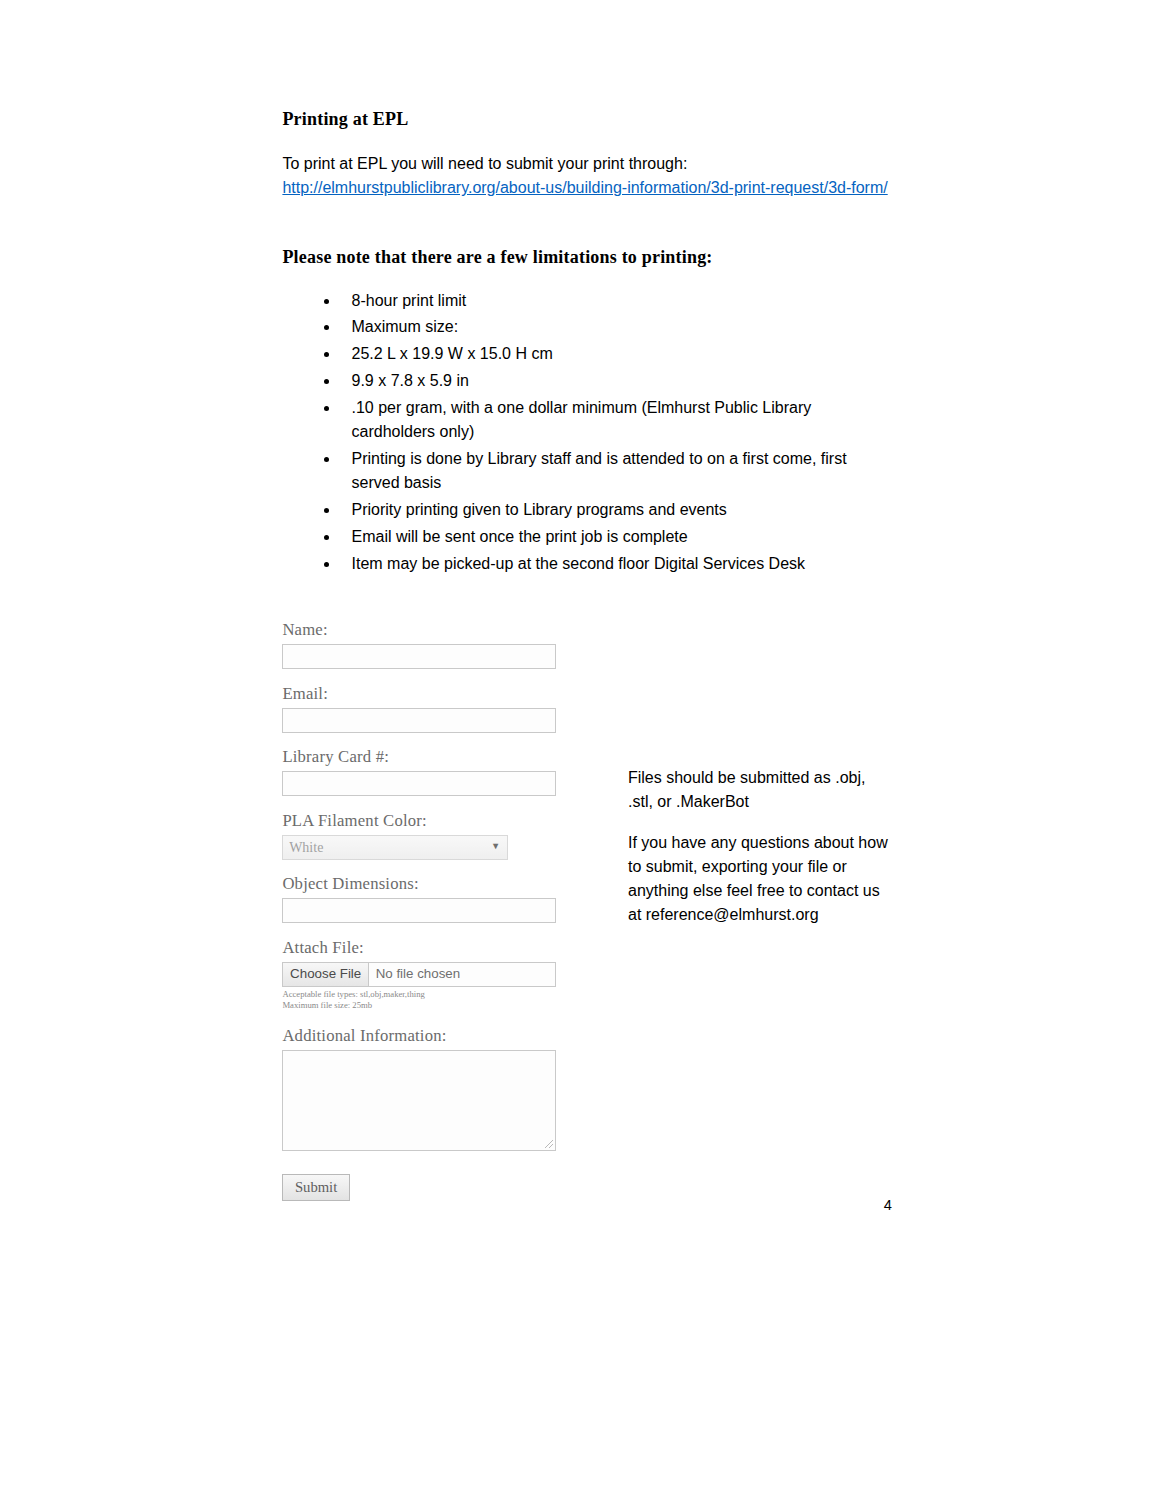Printing at EPL
To print at EPL you will need to submit your print through: http://elmhurstpubliclibrary.org/about-us/building-information/3d-print-request/3d-form/
Please note that there are a few limitations to printing:
8-hour print limit
Maximum size:
25.2 L x 19.9 W x 15.0 H cm
9.9 x 7.8 x 5.9 in
.10 per gram, with a one dollar minimum (Elmhurst Public Library cardholders only)
Printing is done by Library staff and is attended to on a first come, first served basis
Priority printing given to Library programs and events
Email will be sent once the print job is complete
Item may be picked-up at the second floor Digital Services Desk
Name:
Email:
Library Card #:
PLA Filament Color:
White
Object Dimensions:
Attach File:
Choose File
No file chosen
Acceptable file types: stl,obj,maker,thing
Maximum file size: 25mb
Additional Information:
Submit
Files should be submitted as .obj, .stl, or .MakerBot
If you have any questions about how to submit, exporting your file or anything else feel free to contact us at reference@elmhurst.org
4